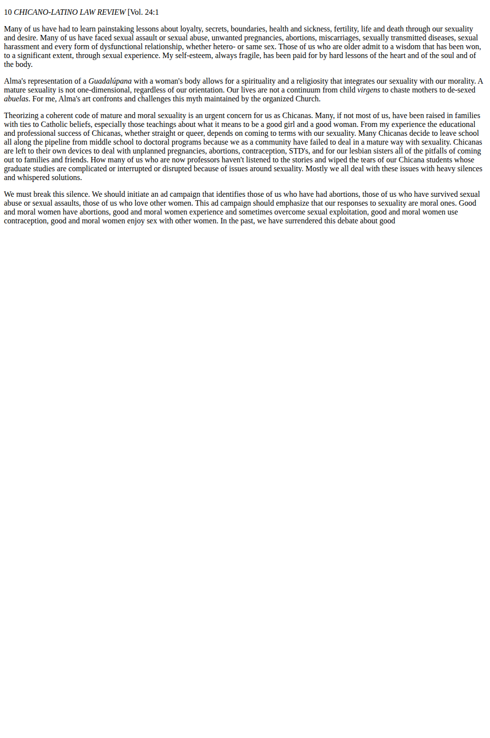10 CHICANO-LATINO LAW REVIEW [Vol. 24:1
Many of us have had to learn painstaking lessons about loyalty, secrets, boundaries, health and sickness, fertility, life and death through our sexuality and desire. Many of us have faced sexual assault or sexual abuse, unwanted pregnancies, abortions, miscarriages, sexually transmitted diseases, sexual harassment and every form of dysfunctional relationship, whether hetero- or same sex. Those of us who are older admit to a wisdom that has been won, to a significant extent, through sexual experience. My self-esteem, always fragile, has been paid for by hard lessons of the heart and of the soul and of the body.
Alma's representation of a Guadalúpana with a woman's body allows for a spirituality and a religiosity that integrates our sexuality with our morality. A mature sexuality is not one-dimensional, regardless of our orientation. Our lives are not a continuum from child virgens to chaste mothers to de-sexed abuelas. For me, Alma's art confronts and challenges this myth maintained by the organized Church.
Theorizing a coherent code of mature and moral sexuality is an urgent concern for us as Chicanas. Many, if not most of us, have been raised in families with ties to Catholic beliefs, especially those teachings about what it means to be a good girl and a good woman. From my experience the educational and professional success of Chicanas, whether straight or queer, depends on coming to terms with our sexuality. Many Chicanas decide to leave school all along the pipeline from middle school to doctoral programs because we as a community have failed to deal in a mature way with sexuality. Chicanas are left to their own devices to deal with unplanned pregnancies, abortions, contraception, STD's, and for our lesbian sisters all of the pitfalls of coming out to families and friends. How many of us who are now professors haven't listened to the stories and wiped the tears of our Chicana students whose graduate studies are complicated or interrupted or disrupted because of issues around sexuality. Mostly we all deal with these issues with heavy silences and whispered solutions.
We must break this silence. We should initiate an ad campaign that identifies those of us who have had abortions, those of us who have survived sexual abuse or sexual assaults, those of us who love other women. This ad campaign should emphasize that our responses to sexuality are moral ones. Good and moral women have abortions, good and moral women experience and sometimes overcome sexual exploitation, good and moral women use contraception, good and moral women enjoy sex with other women. In the past, we have surrendered this debate about good